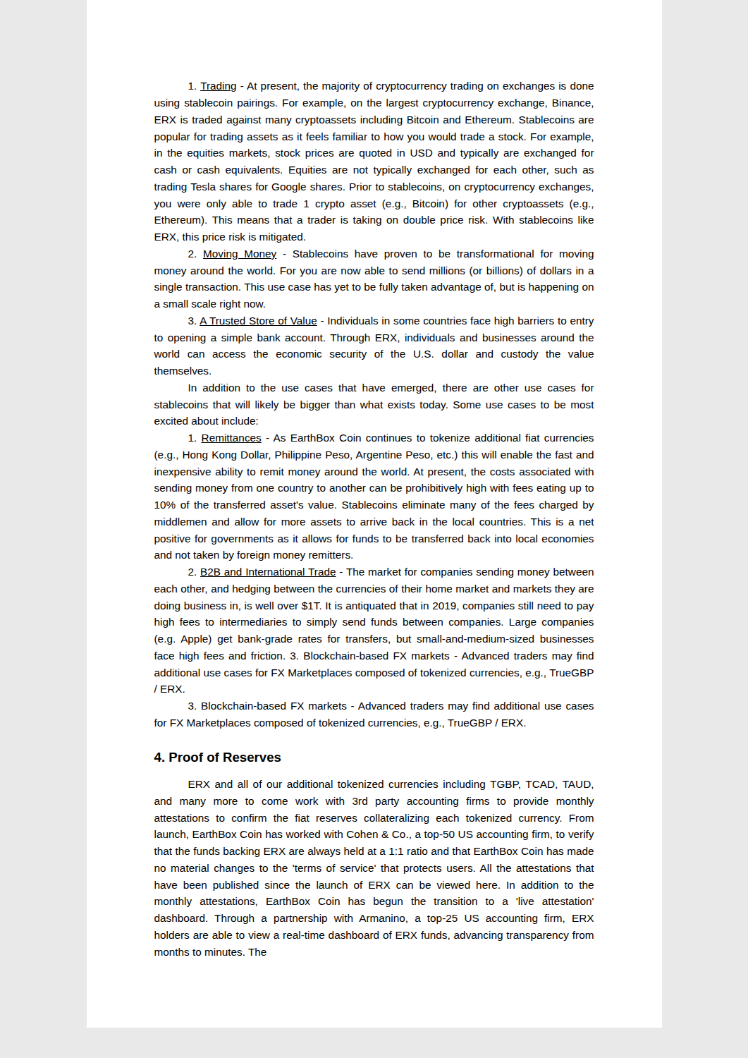1. Trading - At present, the majority of cryptocurrency trading on exchanges is done using stablecoin pairings. For example, on the largest cryptocurrency exchange, Binance, ERX is traded against many cryptoassets including Bitcoin and Ethereum. Stablecoins are popular for trading assets as it feels familiar to how you would trade a stock. For example, in the equities markets, stock prices are quoted in USD and typically are exchanged for cash or cash equivalents. Equities are not typically exchanged for each other, such as trading Tesla shares for Google shares. Prior to stablecoins, on cryptocurrency exchanges, you were only able to trade 1 crypto asset (e.g., Bitcoin) for other cryptoassets (e.g., Ethereum). This means that a trader is taking on double price risk. With stablecoins like ERX, this price risk is mitigated.
2. Moving Money - Stablecoins have proven to be transformational for moving money around the world. For you are now able to send millions (or billions) of dollars in a single transaction. This use case has yet to be fully taken advantage of, but is happening on a small scale right now.
3. A Trusted Store of Value - Individuals in some countries face high barriers to entry to opening a simple bank account. Through ERX, individuals and businesses around the world can access the economic security of the U.S. dollar and custody the value themselves.
In addition to the use cases that have emerged, there are other use cases for stablecoins that will likely be bigger than what exists today. Some use cases to be most excited about include:
1. Remittances - As EarthBox Coin continues to tokenize additional fiat currencies (e.g., Hong Kong Dollar, Philippine Peso, Argentine Peso, etc.) this will enable the fast and inexpensive ability to remit money around the world. At present, the costs associated with sending money from one country to another can be prohibitively high with fees eating up to 10% of the transferred asset's value. Stablecoins eliminate many of the fees charged by middlemen and allow for more assets to arrive back in the local countries. This is a net positive for governments as it allows for funds to be transferred back into local economies and not taken by foreign money remitters.
2. B2B and International Trade - The market for companies sending money between each other, and hedging between the currencies of their home market and markets they are doing business in, is well over $1T. It is antiquated that in 2019, companies still need to pay high fees to intermediaries to simply send funds between companies. Large companies (e.g. Apple) get bank-grade rates for transfers, but small-and-medium-sized businesses face high fees and friction. 3. Blockchain-based FX markets - Advanced traders may find additional use cases for FX Marketplaces composed of tokenized currencies, e.g., TrueGBP / ERX.
3. Blockchain-based FX markets - Advanced traders may find additional use cases for FX Marketplaces composed of tokenized currencies, e.g., TrueGBP / ERX.
4. Proof of Reserves
ERX and all of our additional tokenized currencies including TGBP, TCAD, TAUD, and many more to come work with 3rd party accounting firms to provide monthly attestations to confirm the fiat reserves collateralizing each tokenized currency. From launch, EarthBox Coin has worked with Cohen & Co., a top-50 US accounting firm, to verify that the funds backing ERX are always held at a 1:1 ratio and that EarthBox Coin has made no material changes to the 'terms of service' that protects users. All the attestations that have been published since the launch of ERX can be viewed here. In addition to the monthly attestations, EarthBox Coin has begun the transition to a 'live attestation' dashboard. Through a partnership with Armanino, a top-25 US accounting firm, ERX holders are able to view a real-time dashboard of ERX funds, advancing transparency from months to minutes. The